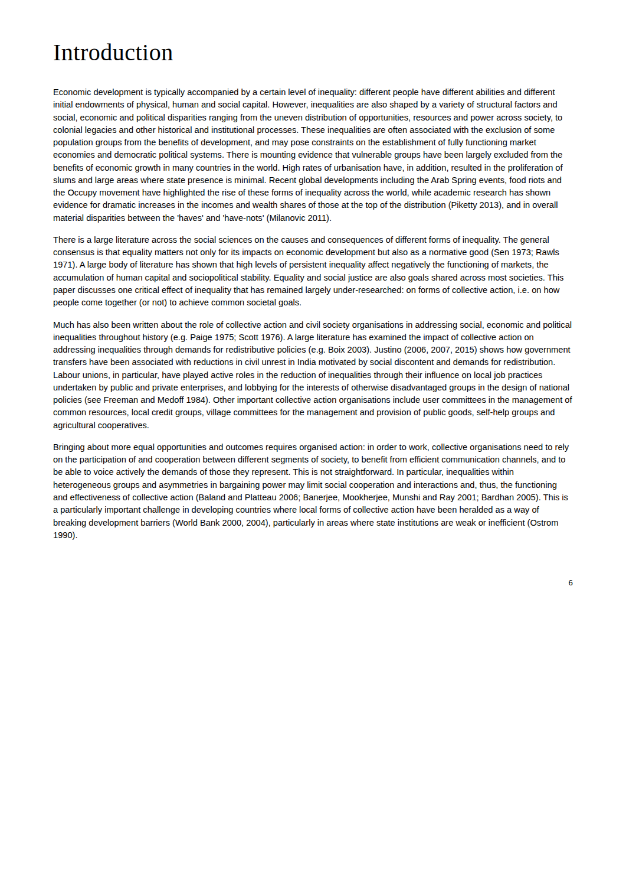Introduction
Economic development is typically accompanied by a certain level of inequality: different people have different abilities and different initial endowments of physical, human and social capital. However, inequalities are also shaped by a variety of structural factors and social, economic and political disparities ranging from the uneven distribution of opportunities, resources and power across society, to colonial legacies and other historical and institutional processes. These inequalities are often associated with the exclusion of some population groups from the benefits of development, and may pose constraints on the establishment of fully functioning market economies and democratic political systems. There is mounting evidence that vulnerable groups have been largely excluded from the benefits of economic growth in many countries in the world. High rates of urbanisation have, in addition, resulted in the proliferation of slums and large areas where state presence is minimal. Recent global developments including the Arab Spring events, food riots and the Occupy movement have highlighted the rise of these forms of inequality across the world, while academic research has shown evidence for dramatic increases in the incomes and wealth shares of those at the top of the distribution (Piketty 2013), and in overall material disparities between the 'haves' and 'have-nots' (Milanovic 2011).
There is a large literature across the social sciences on the causes and consequences of different forms of inequality. The general consensus is that equality matters not only for its impacts on economic development but also as a normative good (Sen 1973; Rawls 1971). A large body of literature has shown that high levels of persistent inequality affect negatively the functioning of markets, the accumulation of human capital and sociopolitical stability. Equality and social justice are also goals shared across most societies. This paper discusses one critical effect of inequality that has remained largely under-researched: on forms of collective action, i.e. on how people come together (or not) to achieve common societal goals.
Much has also been written about the role of collective action and civil society organisations in addressing social, economic and political inequalities throughout history (e.g. Paige 1975; Scott 1976). A large literature has examined the impact of collective action on addressing inequalities through demands for redistributive policies (e.g. Boix 2003). Justino (2006, 2007, 2015) shows how government transfers have been associated with reductions in civil unrest in India motivated by social discontent and demands for redistribution. Labour unions, in particular, have played active roles in the reduction of inequalities through their influence on local job practices undertaken by public and private enterprises, and lobbying for the interests of otherwise disadvantaged groups in the design of national policies (see Freeman and Medoff 1984). Other important collective action organisations include user committees in the management of common resources, local credit groups, village committees for the management and provision of public goods, self-help groups and agricultural cooperatives.
Bringing about more equal opportunities and outcomes requires organised action: in order to work, collective organisations need to rely on the participation of and cooperation between different segments of society, to benefit from efficient communication channels, and to be able to voice actively the demands of those they represent. This is not straightforward. In particular, inequalities within heterogeneous groups and asymmetries in bargaining power may limit social cooperation and interactions and, thus, the functioning and effectiveness of collective action (Baland and Platteau 2006; Banerjee, Mookherjee, Munshi and Ray 2001; Bardhan 2005). This is a particularly important challenge in developing countries where local forms of collective action have been heralded as a way of breaking development barriers (World Bank 2000, 2004), particularly in areas where state institutions are weak or inefficient (Ostrom 1990).
6